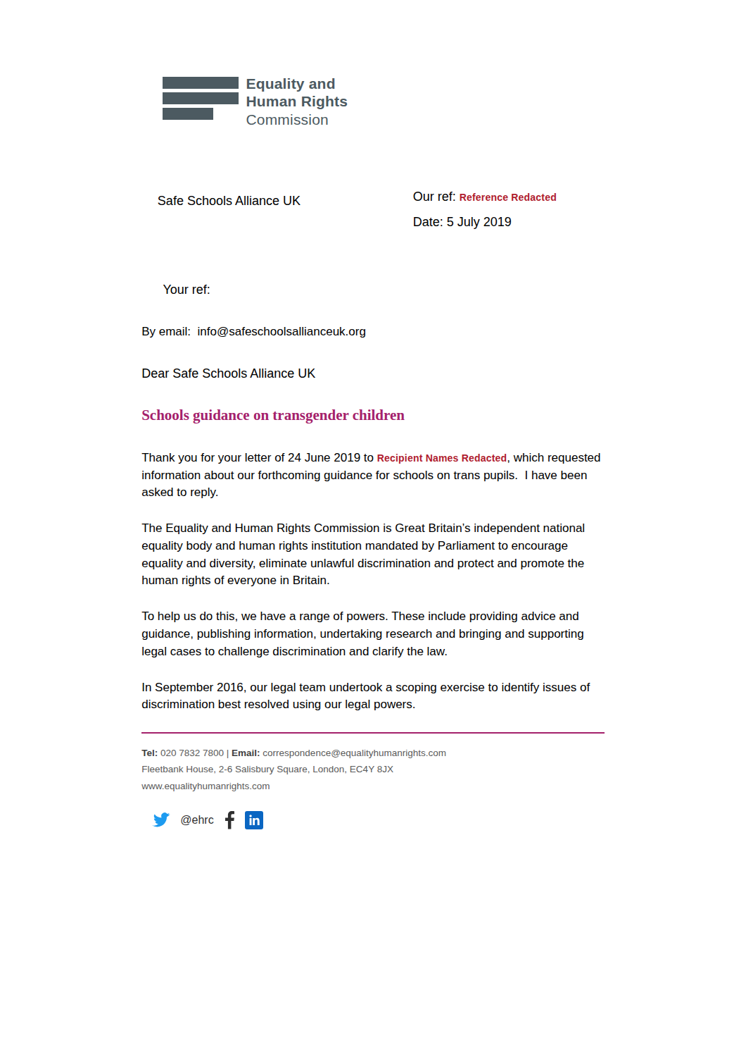Equality and
Human Rights
Commission
Safe Schools Alliance UK
Our ref: Reference Redacted
Date: 5 July 2019
Your ref:
By email: info@safeschoolsallianceuk.org
Dear Safe Schools Alliance UK
Schools guidance on transgender children
Thank you for your letter of 24 June 2019 to Recipient Names Redacted, which requested information about our forthcoming guidance for schools on trans pupils. I have been asked to reply.
The Equality and Human Rights Commission is Great Britain’s independent national equality body and human rights institution mandated by Parliament to encourage equality and diversity, eliminate unlawful discrimination and protect and promote the human rights of everyone in Britain.
To help us do this, we have a range of powers. These include providing advice and guidance, publishing information, undertaking research and bringing and supporting legal cases to challenge discrimination and clarify the law.
In September 2016, our legal team undertook a scoping exercise to identify issues of discrimination best resolved using our legal powers.
Tel: 020 7832 7800 | Email: correspondence@equalityhumanrights.com
Fleetbank House, 2-6 Salisbury Square, London, EC4Y 8JX
www.equalityhumanrights.com
@ehrc